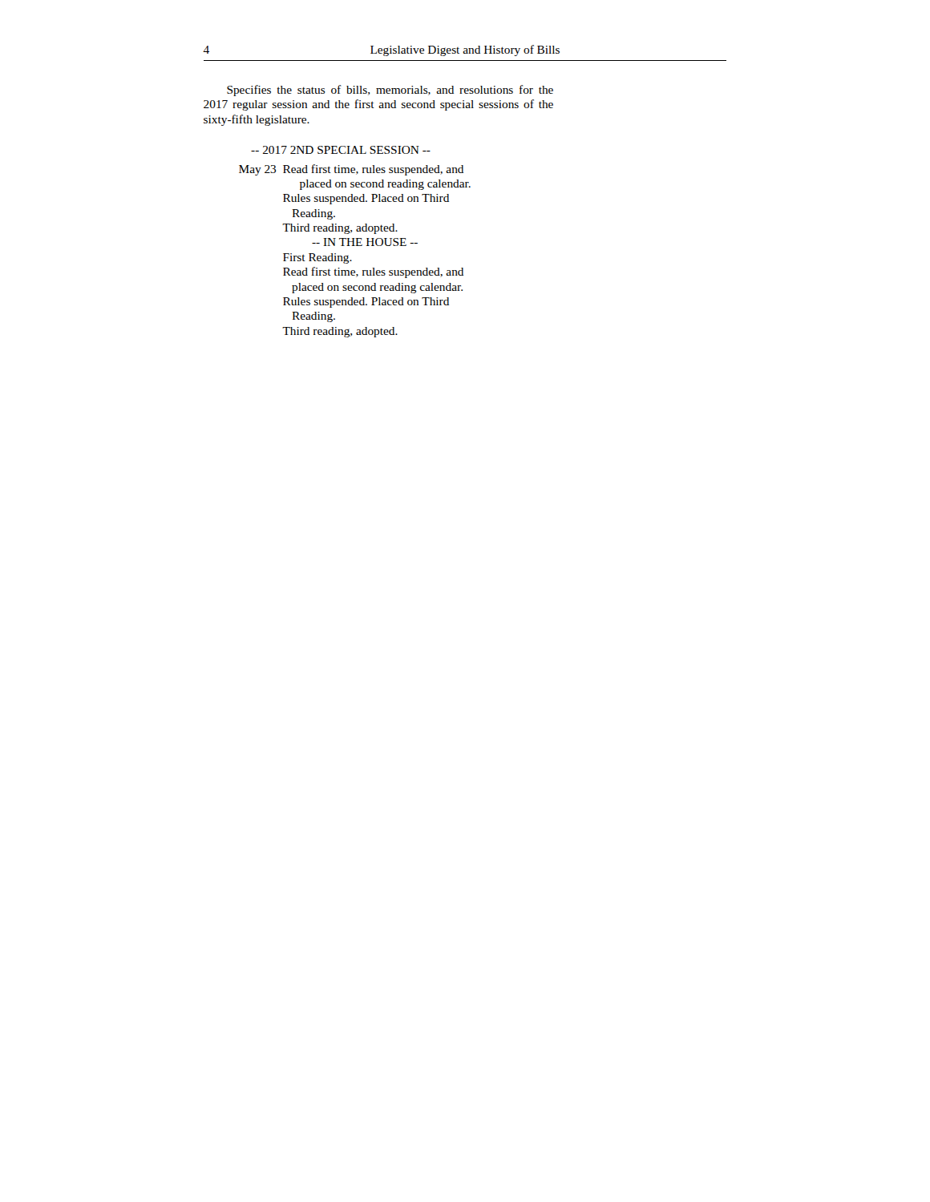4
Legislative Digest and History of Bills
Specifies the status of bills, memorials, and resolutions for the 2017 regular session and the first and second special sessions of the sixty-fifth legislature.
-- 2017 2ND SPECIAL SESSION --
May 23
Read first time, rules suspended, and
placed on second reading calendar.
Rules suspended. Placed on Third
Reading.
Third reading, adopted.
-- IN THE HOUSE --
First Reading.
Read first time, rules suspended, and
placed on second reading calendar.
Rules suspended. Placed on Third
Reading.
Third reading, adopted.